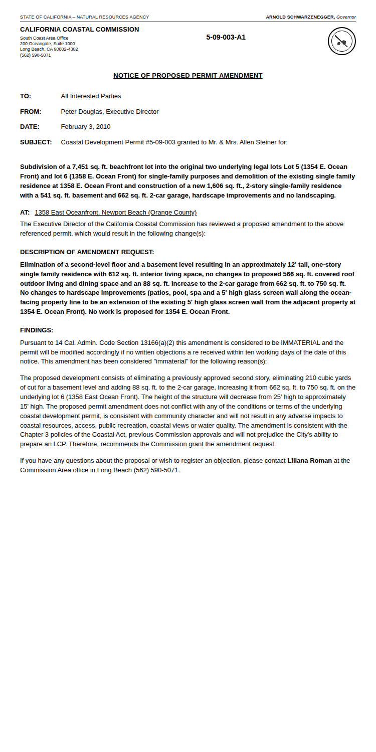State of California – Natural Resources Agency
ARNOLD SCHWARZENEGGER, Governor
CALIFORNIA COASTAL COMMISSION
South Coast Area Office
200 Oceangate, Suite 1000
Long Beach, CA 90802-4302
(562) 590-5071
5-09-003-A1
NOTICE OF PROPOSED PERMIT AMENDMENT
| TO: | All Interested Parties |
| FROM: | Peter Douglas, Executive Director |
| DATE: | February 3, 2010 |
| SUBJECT: | Coastal Development Permit #5-09-003 granted to Mr. & Mrs. Allen Steiner for: |
Subdivision of a 7,451 sq. ft. beachfront lot into the original two underlying legal lots Lot 5 (1354 E. Ocean Front) and lot 6 (1358 E. Ocean Front) for single-family purposes and demolition of the existing single family residence at 1358 E. Ocean Front and construction of a new 1,606 sq. ft., 2-story single-family residence with a 541 sq. ft. basement and 662 sq. ft. 2-car garage, hardscape improvements and no landscaping.
AT: 1358 East Oceanfront, Newport Beach (Orange County)
The Executive Director of the California Coastal Commission has reviewed a proposed amendment to the above referenced permit, which would result in the following change(s):
DESCRIPTION OF AMENDMENT REQUEST:
Elimination of a second-level floor and a basement level resulting in an approximately 12' tall, one-story single family residence with 612 sq. ft. interior living space, no changes to proposed 566 sq. ft. covered roof outdoor living and dining space and an 88 sq. ft. increase to the 2-car garage from 662 sq. ft. to 750 sq. ft. No changes to hardscape improvements (patios, pool, spa and a 5' high glass screen wall along the ocean-facing property line to be an extension of the existing 5' high glass screen wall from the adjacent property at 1354 E. Ocean Front). No work is proposed for 1354 E. Ocean Front.
FINDINGS:
Pursuant to 14 Cal. Admin. Code Section 13166(a)(2) this amendment is considered to be IMMATERIAL and the permit will be modified accordingly if no written objections a re received within ten working days of the date of this notice. This amendment has been considered "immaterial" for the following reason(s):
The proposed development consists of eliminating a previously approved second story, eliminating 210 cubic yards of cut for a basement level and adding 88 sq. ft. to the 2-car garage, increasing it from 662 sq. ft. to 750 sq. ft. on the underlying lot 6 (1358 East Ocean Front). The height of the structure will decrease from 25' high to approximately 15' high. The proposed permit amendment does not conflict with any of the conditions or terms of the underlying coastal development permit, is consistent with community character and will not result in any adverse impacts to coastal resources, access, public recreation, coastal views or water quality. The amendment is consistent with the Chapter 3 policies of the Coastal Act, previous Commission approvals and will not prejudice the City's ability to prepare an LCP. Therefore, recommends the Commission grant the amendment request.
If you have any questions about the proposal or wish to register an objection, please contact Liliana Roman at the Commission Area office in Long Beach (562) 590-5071.